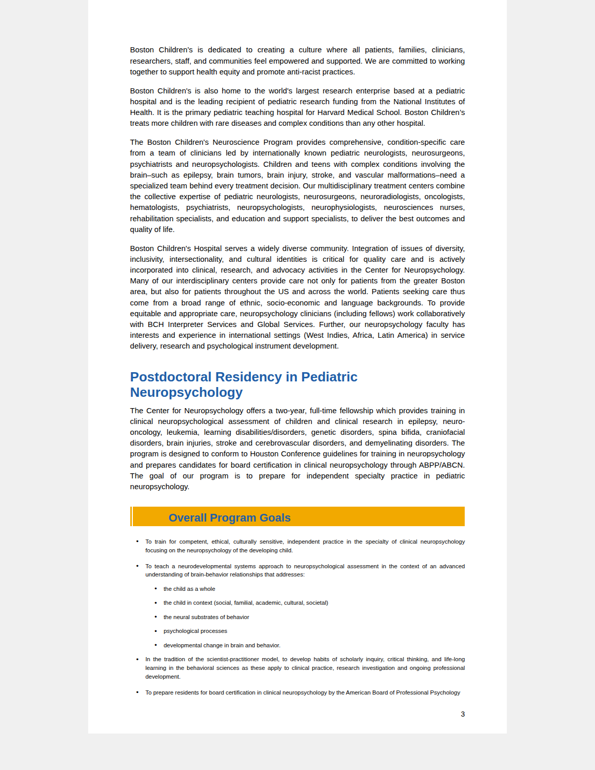Boston Children’s is dedicated to creating a culture where all patients, families, clinicians, researchers, staff, and communities feel empowered and supported. We are committed to working together to support health equity and promote anti-racist practices.
Boston Children's is also home to the world's largest research enterprise based at a pediatric hospital and is the leading recipient of pediatric research funding from the National Institutes of Health. It is the primary pediatric teaching hospital for Harvard Medical School. Boston Children’s treats more children with rare diseases and complex conditions than any other hospital.
The Boston Children's Neuroscience Program provides comprehensive, condition-specific care from a team of clinicians led by internationally known pediatric neurologists, neurosurgeons, psychiatrists and neuropsychologists. Children and teens with complex conditions involving the brain–such as epilepsy, brain tumors, brain injury, stroke, and vascular malformations–need a specialized team behind every treatment decision. Our multidisciplinary treatment centers combine the collective expertise of pediatric neurologists, neurosurgeons, neuroradiologists, oncologists, hematologists, psychiatrists, neuropsychologists, neurophysiologists, neurosciences nurses, rehabilitation specialists, and education and support specialists, to deliver the best outcomes and quality of life.
Boston Children's Hospital serves a widely diverse community. Integration of issues of diversity, inclusivity, intersectionality, and cultural identities is critical for quality care and is actively incorporated into clinical, research, and advocacy activities in the Center for Neuropsychology. Many of our interdisciplinary centers provide care not only for patients from the greater Boston area, but also for patients throughout the US and across the world. Patients seeking care thus come from a broad range of ethnic, socio-economic and language backgrounds. To provide equitable and appropriate care, neuropsychology clinicians (including fellows) work collaboratively with BCH Interpreter Services and Global Services. Further, our neuropsychology faculty has interests and experience in international settings (West Indies, Africa, Latin America) in service delivery, research and psychological instrument development.
Postdoctoral Residency in Pediatric Neuropsychology
The Center for Neuropsychology offers a two-year, full-time fellowship which provides training in clinical neuropsychological assessment of children and clinical research in epilepsy, neuro-oncology, leukemia, learning disabilities/disorders, genetic disorders, spina bifida, craniofacial disorders, brain injuries, stroke and cerebrovascular disorders, and demyelinating disorders. The program is designed to conform to Houston Conference guidelines for training in neuropsychology and prepares candidates for board certification in clinical neuropsychology through ABPP/ABCN. The goal of our program is to prepare for independent specialty practice in pediatric neuropsychology.
Overall Program Goals
To train for competent, ethical, culturally sensitive, independent practice in the specialty of clinical neuropsychology focusing on the neuropsychology of the developing child.
To teach a neurodevelopmental systems approach to neuropsychological assessment in the context of an advanced understanding of brain-behavior relationships that addresses:
the child as a whole
the child in context (social, familial, academic, cultural, societal)
the neural substrates of behavior
psychological processes
developmental change in brain and behavior.
In the tradition of the scientist-practitioner model, to develop habits of scholarly inquiry, critical thinking, and life-long learning in the behavioral sciences as these apply to clinical practice, research investigation and ongoing professional development.
To prepare residents for board certification in clinical neuropsychology by the American Board of Professional Psychology
3